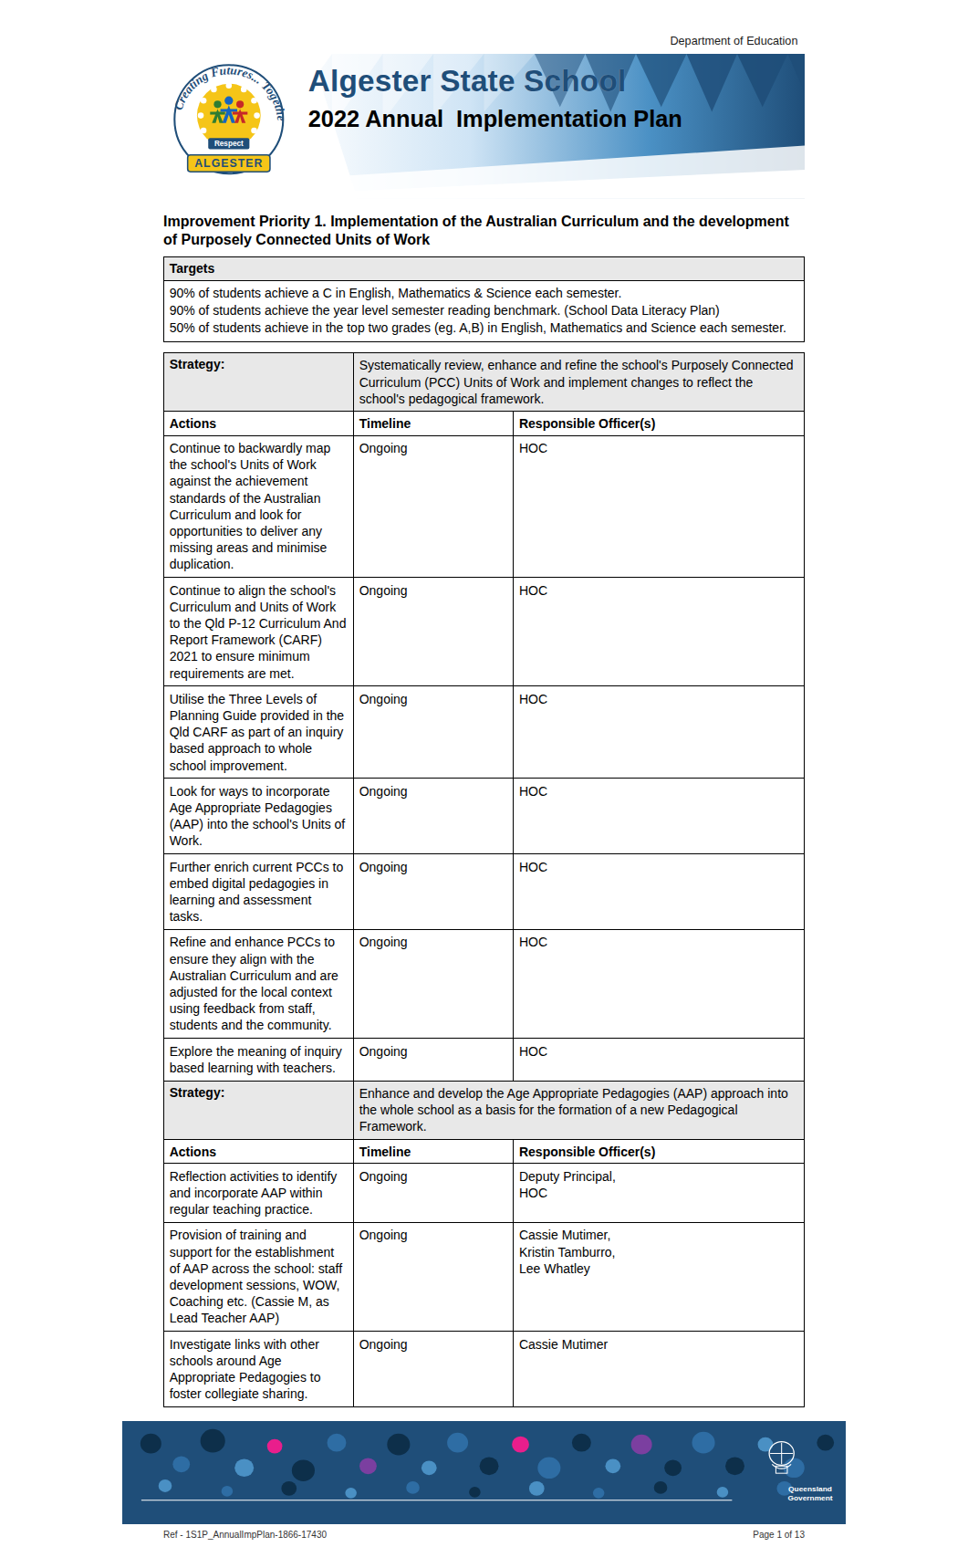Department of Education
Creating Futures... Together Respect ALGESTER
Algester State School
2022 Annual Implementation Plan
Improvement Priority 1. Implementation of the Australian Curriculum and the development of Purposely Connected Units of Work
| Targets |
| 90% of students achieve a C in English, Mathematics & Science each semester. 90% of students achieve the year level semester reading benchmark. (School Data Literacy Plan) 50% of students achieve in the top two grades (eg. A,B) in English, Mathematics and Science each semester. |
| Strategy: | Systematically review, enhance and refine the school's Purposely Connected Curriculum (PCC) Units of Work and implement changes to reflect the school's pedagogical framework. |
| Actions | Timeline | Responsible Officer(s) |
| Continue to backwardly map the school's Units of Work against the achievement standards of the Australian Curriculum and look for opportunities to deliver any missing areas and minimise duplication. | Ongoing | HOC |
| Continue to align the school's Curriculum and Units of Work to the Qld P-12 Curriculum And Report Framework (CARF) 2021 to ensure minimum requirements are met. | Ongoing | HOC |
| Utilise the Three Levels of Planning Guide provided in the Qld CARF as part of an inquiry based approach to whole school improvement. | Ongoing | HOC |
| Look for ways to incorporate Age Appropriate Pedagogies (AAP) into the school's Units of Work. | Ongoing | HOC |
| Further enrich current PCCs to embed digital pedagogies in learning and assessment tasks. | Ongoing | HOC |
| Refine and enhance PCCs to ensure they align with the Australian Curriculum and are adjusted for the local context using feedback from staff, students and the community. | Ongoing | HOC |
| Explore the meaning of inquiry based learning with teachers. | Ongoing | HOC |
| Strategy: | Enhance and develop the Age Appropriate Pedagogies (AAP) approach into the whole school as a basis for the formation of a new Pedagogical Framework. |
| Actions | Timeline | Responsible Officer(s) |
| Reflection activities to identify and incorporate AAP within regular teaching practice. | Ongoing | Deputy Principal, HOC |
| Provision of training and support for the establishment of AAP across the school: staff development sessions, WOW, Coaching etc. (Cassie M, as Lead Teacher AAP) | Ongoing | Cassie Mutimer, Kristin Tamburro, Lee Whatley |
| Investigate links with other schools around Age Appropriate Pedagogies to foster collegiate sharing. | Ongoing | Cassie Mutimer |
Queensland Government
Ref - 1S1P_AnnualImpPlan-1866-17430 Page 1 of 13